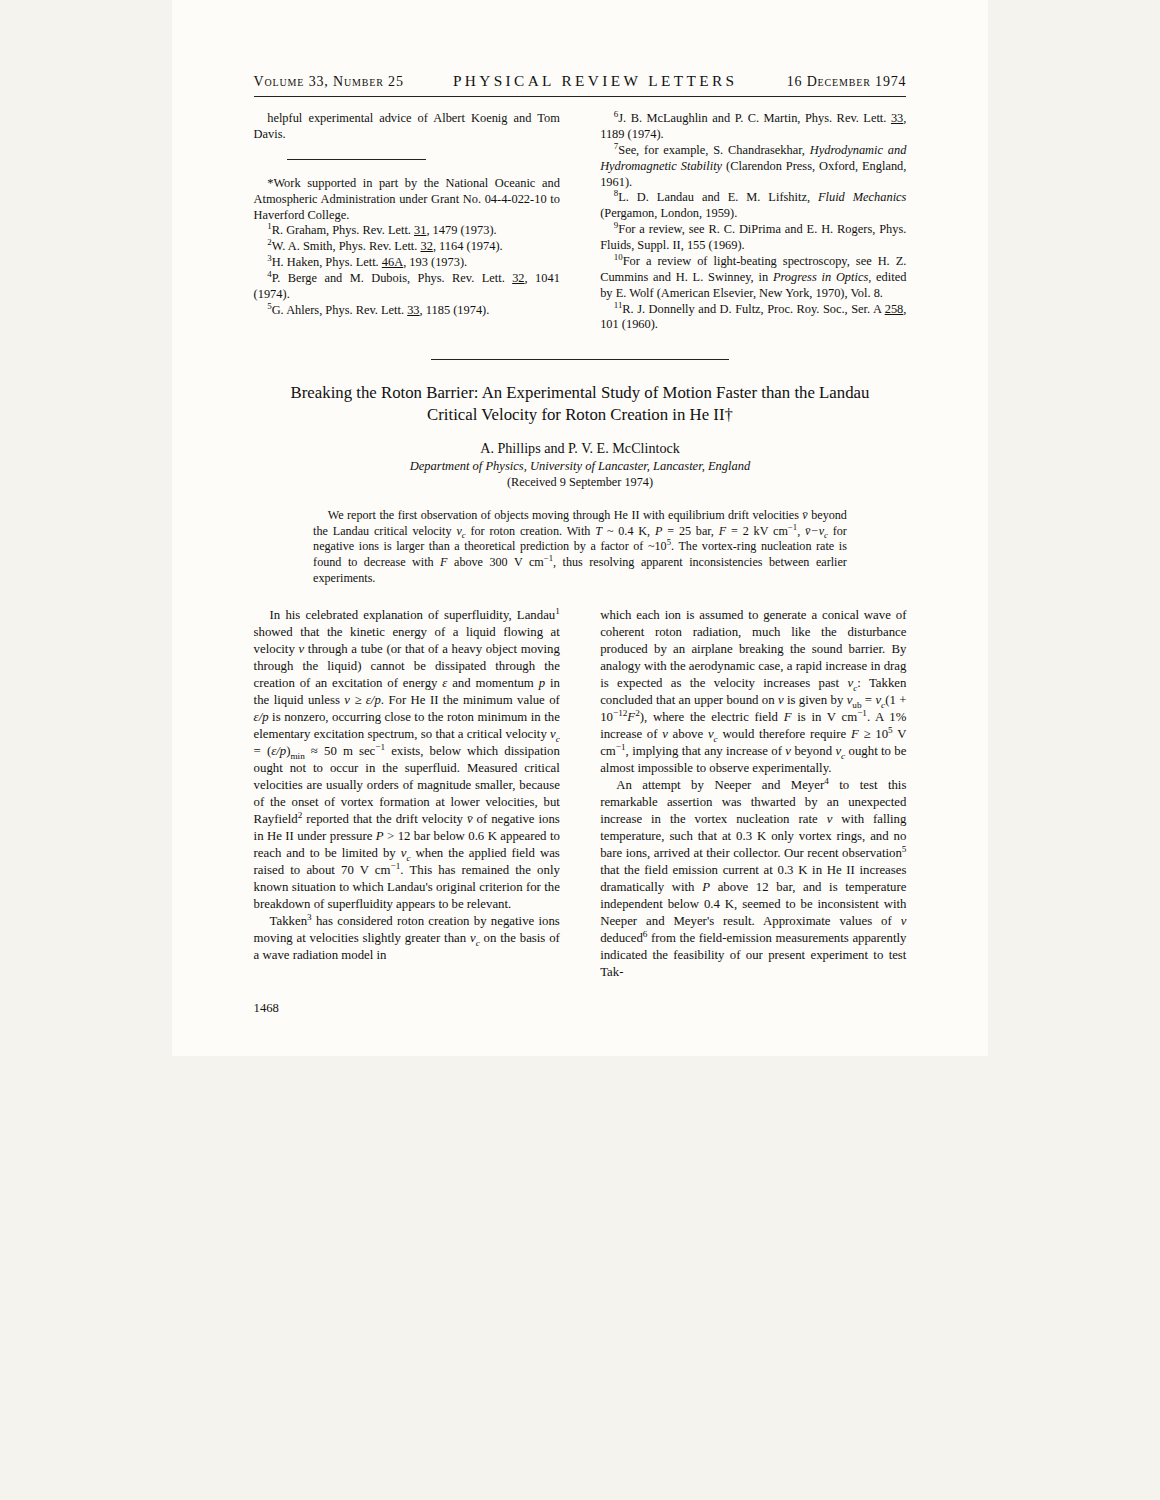Volume 33, Number 25 PHYSICAL REVIEW LETTERS 16 December 1974
helpful experimental advice of Albert Koenig and Tom Davis.
*Work supported in part by the National Oceanic and Atmospheric Administration under Grant No. 04-4-022-10 to Haverford College.
1R. Graham, Phys. Rev. Lett. 31, 1479 (1973).
2W. A. Smith, Phys. Rev. Lett. 32, 1164 (1974).
3H. Haken, Phys. Lett. 46A, 193 (1973).
4P. Berge and M. Dubois, Phys. Rev. Lett. 32, 1041 (1974).
5G. Ahlers, Phys. Rev. Lett. 33, 1185 (1974).
6J. B. McLaughlin and P. C. Martin, Phys. Rev. Lett. 33, 1189 (1974).
7See, for example, S. Chandrasekhar, Hydrodynamic and Hydromagnetic Stability (Clarendon Press, Oxford, England, 1961).
8L. D. Landau and E. M. Lifshitz, Fluid Mechanics (Pergamon, London, 1959).
9For a review, see R. C. DiPrima and E. H. Rogers, Phys. Fluids, Suppl. II, 155 (1969).
10For a review of light-beating spectroscopy, see H. Z. Cummins and H. L. Swinney, in Progress in Optics, edited by E. Wolf (American Elsevier, New York, 1970), Vol. 8.
11R. J. Donnelly and D. Fultz, Proc. Roy. Soc., Ser. A 258, 101 (1960).
Breaking the Roton Barrier: An Experimental Study of Motion Faster than the Landau
Critical Velocity for Roton Creation in He II†
A. Phillips and P. V. E. McClintock
Department of Physics, University of Lancaster, Lancaster, England
(Received 9 September 1974)
We report the first observation of objects moving through He II with equilibrium drift velocities v̄ beyond the Landau critical velocity vc for roton creation. With T ~ 0.4 K, P = 25 bar, F = 2 kV cm−1, v̄−vc for negative ions is larger than a theoretical prediction by a factor of ~105. The vortex-ring nucleation rate is found to decrease with F above 300 V cm−1, thus resolving apparent inconsistencies between earlier experiments.
In his celebrated explanation of superfluidity, Landau1 showed that the kinetic energy of a liquid flowing at velocity v through a tube (or that of a heavy object moving through the liquid) cannot be dissipated through the creation of an excitation of energy ε and momentum p in the liquid unless v ≥ ε/p. For He II the minimum value of ε/p is nonzero, occurring close to the roton minimum in the elementary excitation spectrum, so that a critical velocity vc = (ε/p)min ≈ 50 m sec−1 exists, below which dissipation ought not to occur in the superfluid. Measured critical velocities are usually orders of magnitude smaller, because of the onset of vortex formation at lower velocities, but Rayfield2 reported that the drift velocity v̄ of negative ions in He II under pressure P > 12 bar below 0.6 K appeared to reach and to be limited by vc when the applied field was raised to about 70 V cm−1. This has remained the only known situation to which Landau's original criterion for the breakdown of superfluidity appears to be relevant.
Takken3 has considered roton creation by negative ions moving at velocities slightly greater than vc on the basis of a wave radiation model in
which each ion is assumed to generate a conical wave of coherent roton radiation, much like the disturbance produced by an airplane breaking the sound barrier. By analogy with the aerodynamic case, a rapid increase in drag is expected as the velocity increases past vc: Takken concluded that an upper bound on v is given by vub = vc(1 + 10−12F2), where the electric field F is in V cm−1. A 1% increase of v above vc would therefore require F ≥ 105 V cm−1, implying that any increase of v beyond vc ought to be almost impossible to observe experimentally.
An attempt by Neeper and Meyer4 to test this remarkable assertion was thwarted by an unexpected increase in the vortex nucleation rate ν with falling temperature, such that at 0.3 K only vortex rings, and no bare ions, arrived at their collector. Our recent observation5 that the field emission current at 0.3 K in He II increases dramatically with P above 12 bar, and is temperature independent below 0.4 K, seemed to be inconsistent with Neeper and Meyer's result. Approximate values of ν deduced6 from the field-emission measurements apparently indicated the feasibility of our present experiment to test Tak-
1468